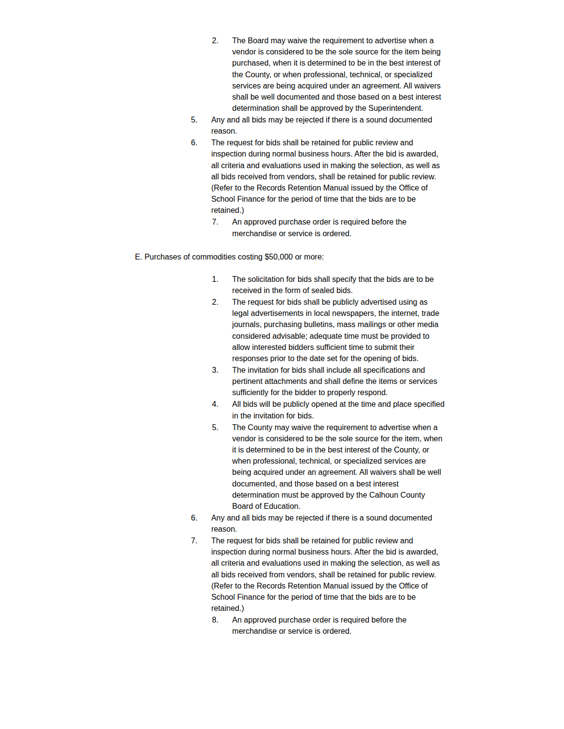2. The Board may waive the requirement to advertise when a vendor is considered to be the sole source for the item being purchased, when it is determined to be in the best interest of the County, or when professional, technical, or specialized services are being acquired under an agreement. All waivers shall be well documented and those based on a best interest determination shall be approved by the Superintendent.
5. Any and all bids may be rejected if there is a sound documented reason.
6. The request for bids shall be retained for public review and inspection during normal business hours. After the bid is awarded, all criteria and evaluations used in making the selection, as well as all bids received from vendors, shall be retained for public review. (Refer to the Records Retention Manual issued by the Office of School Finance for the period of time that the bids are to be retained.)
7. An approved purchase order is required before the merchandise or service is ordered.
E. Purchases of commodities costing $50,000 or more:
1. The solicitation for bids shall specify that the bids are to be received in the form of sealed bids.
2. The request for bids shall be publicly advertised using as legal advertisements in local newspapers, the internet, trade journals, purchasing bulletins, mass mailings or other media considered advisable; adequate time must be provided to allow interested bidders sufficient time to submit their responses prior to the date set for the opening of bids.
3. The invitation for bids shall include all specifications and pertinent attachments and shall define the items or services sufficiently for the bidder to properly respond.
4. All bids will be publicly opened at the time and place specified in the invitation for bids.
5. The County may waive the requirement to advertise when a vendor is considered to be the sole source for the item, when it is determined to be in the best interest of the County, or when professional, technical, or specialized services are being acquired under an agreement. All waivers shall be well documented, and those based on a best interest determination must be approved by the Calhoun County Board of Education.
6. Any and all bids may be rejected if there is a sound documented reason.
7. The request for bids shall be retained for public review and inspection during normal business hours. After the bid is awarded, all criteria and evaluations used in making the selection, as well as all bids received from vendors, shall be retained for public review. (Refer to the Records Retention Manual issued by the Office of School Finance for the period of time that the bids are to be retained.)
8. An approved purchase order is required before the merchandise or service is ordered.